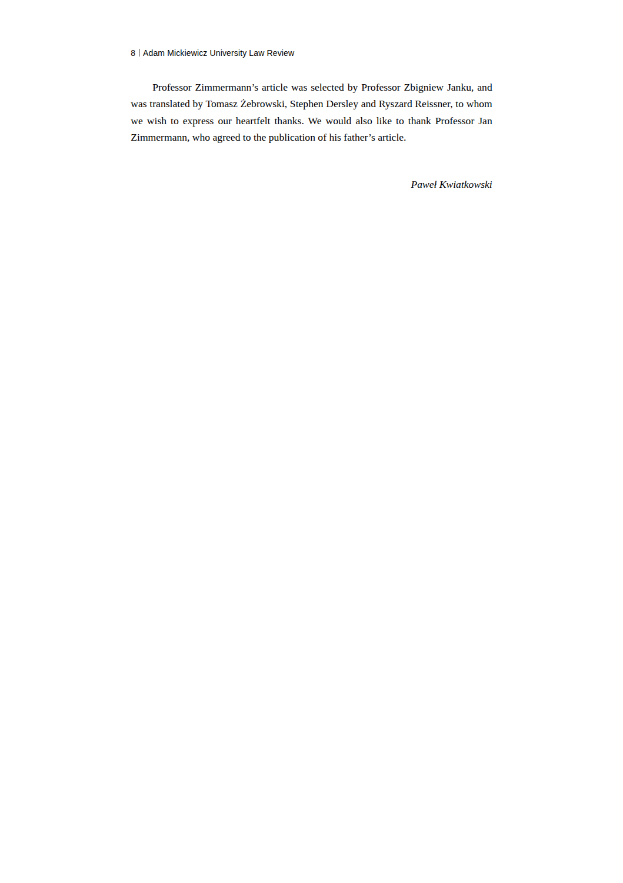8 Adam Mickiewicz University Law Review
Professor Zimmermann’s article was selected by Professor Zbig­niew Janku, and was translated by Tomasz Żebrowski, Stephen Dersley and Ryszard Reissner, to whom we wish to express our heartfelt thanks. We would also like to thank Professor Jan Zimmermann, who agreed to the publication of his father’s article.
Paweł Kwiatkowski